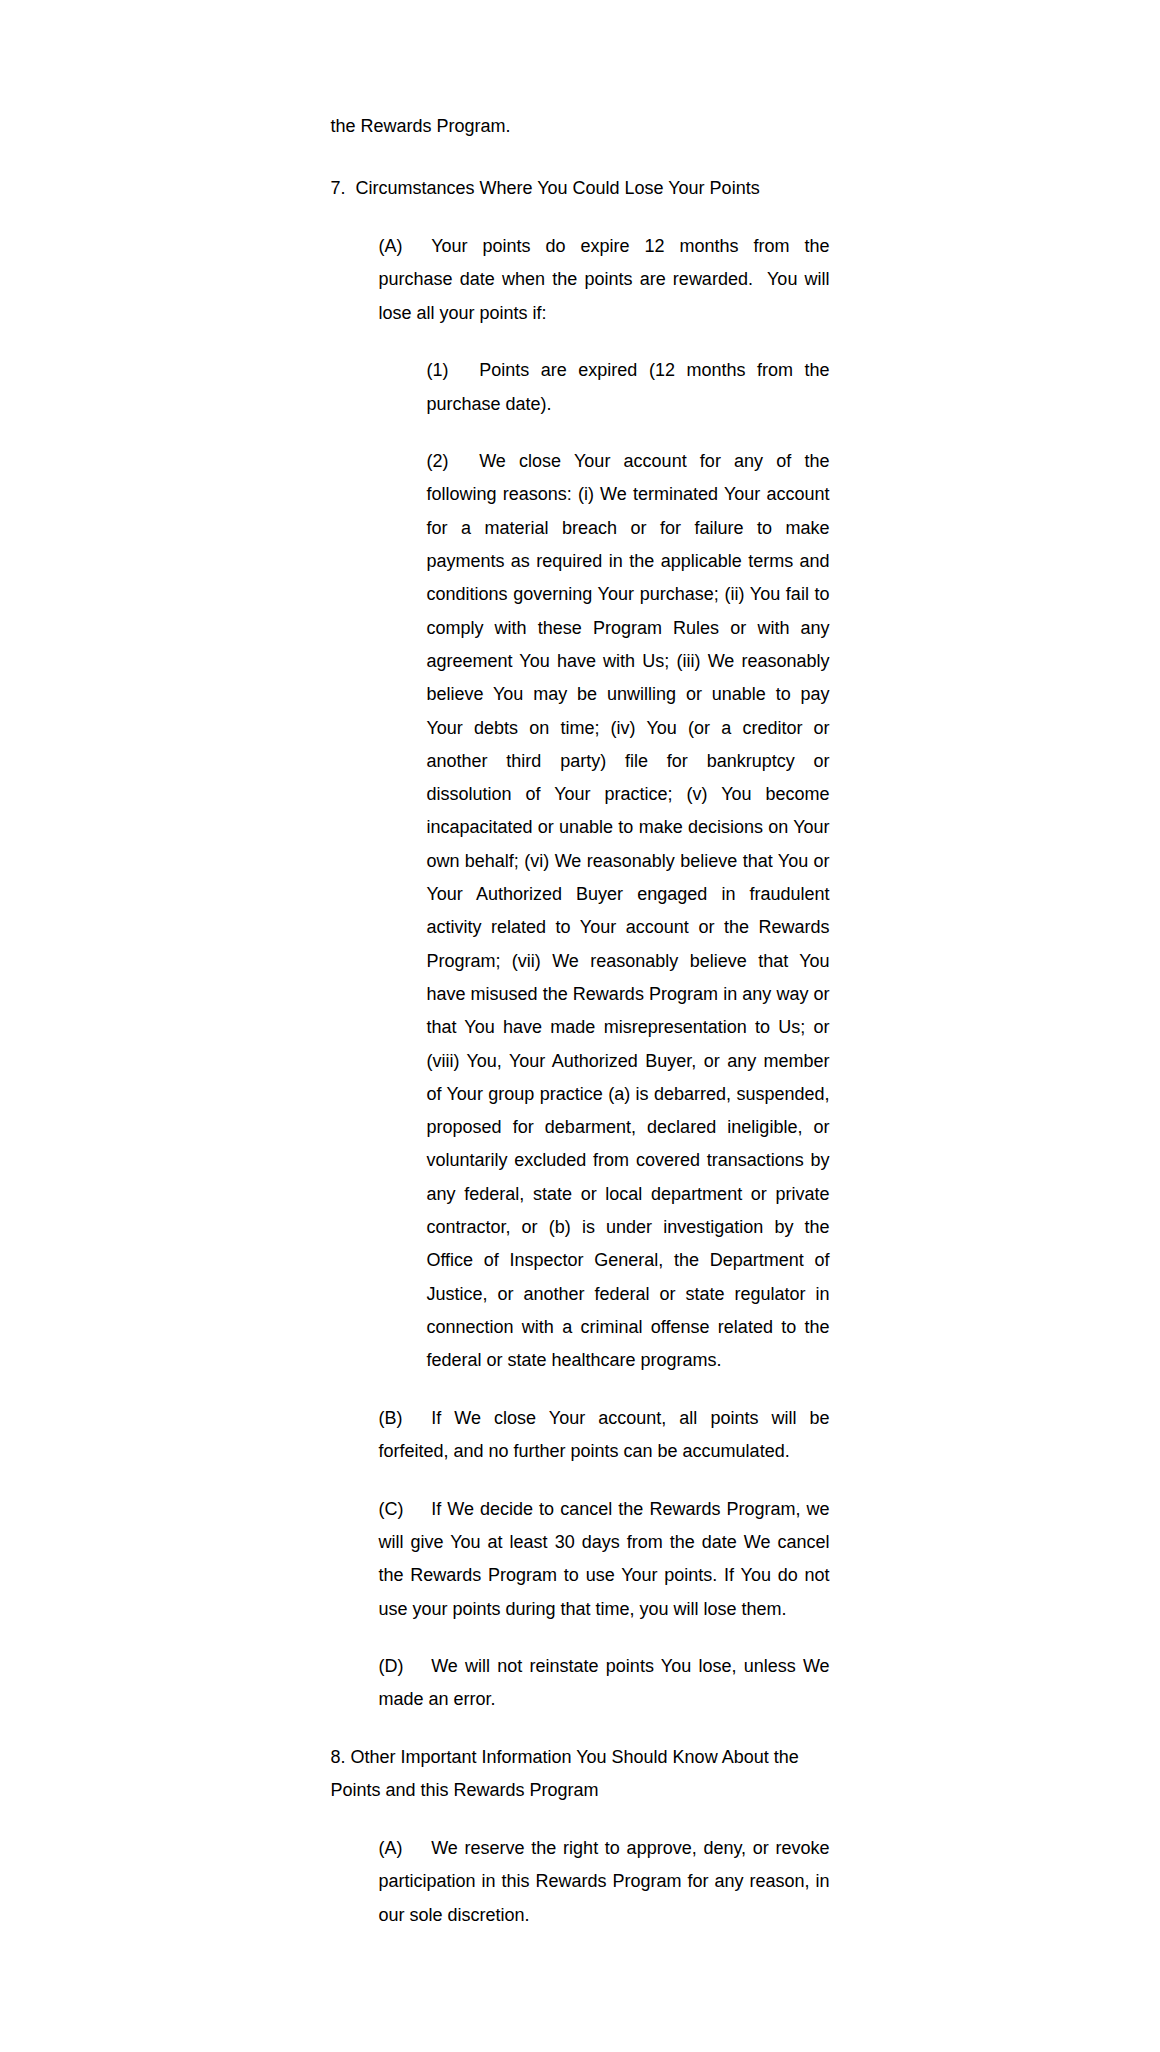the Rewards Program.
7. Circumstances Where You Could Lose Your Points
(A) Your points do expire 12 months from the purchase date when the points are rewarded. You will lose all your points if:
(1) Points are expired (12 months from the purchase date).
(2) We close Your account for any of the following reasons: (i) We terminated Your account for a material breach or for failure to make payments as required in the applicable terms and conditions governing Your purchase; (ii) You fail to comply with these Program Rules or with any agreement You have with Us; (iii) We reasonably believe You may be unwilling or unable to pay Your debts on time; (iv) You (or a creditor or another third party) file for bankruptcy or dissolution of Your practice; (v) You become incapacitated or unable to make decisions on Your own behalf; (vi) We reasonably believe that You or Your Authorized Buyer engaged in fraudulent activity related to Your account or the Rewards Program; (vii) We reasonably believe that You have misused the Rewards Program in any way or that You have made misrepresentation to Us; or (viii) You, Your Authorized Buyer, or any member of Your group practice (a) is debarred, suspended, proposed for debarment, declared ineligible, or voluntarily excluded from covered transactions by any federal, state or local department or private contractor, or (b) is under investigation by the Office of Inspector General, the Department of Justice, or another federal or state regulator in connection with a criminal offense related to the federal or state healthcare programs.
(B) If We close Your account, all points will be forfeited, and no further points can be accumulated.
(C) If We decide to cancel the Rewards Program, we will give You at least 30 days from the date We cancel the Rewards Program to use Your points. If You do not use your points during that time, you will lose them.
(D) We will not reinstate points You lose, unless We made an error.
8. Other Important Information You Should Know About the Points and this Rewards Program
(A) We reserve the right to approve, deny, or revoke participation in this Rewards Program for any reason, in our sole discretion.